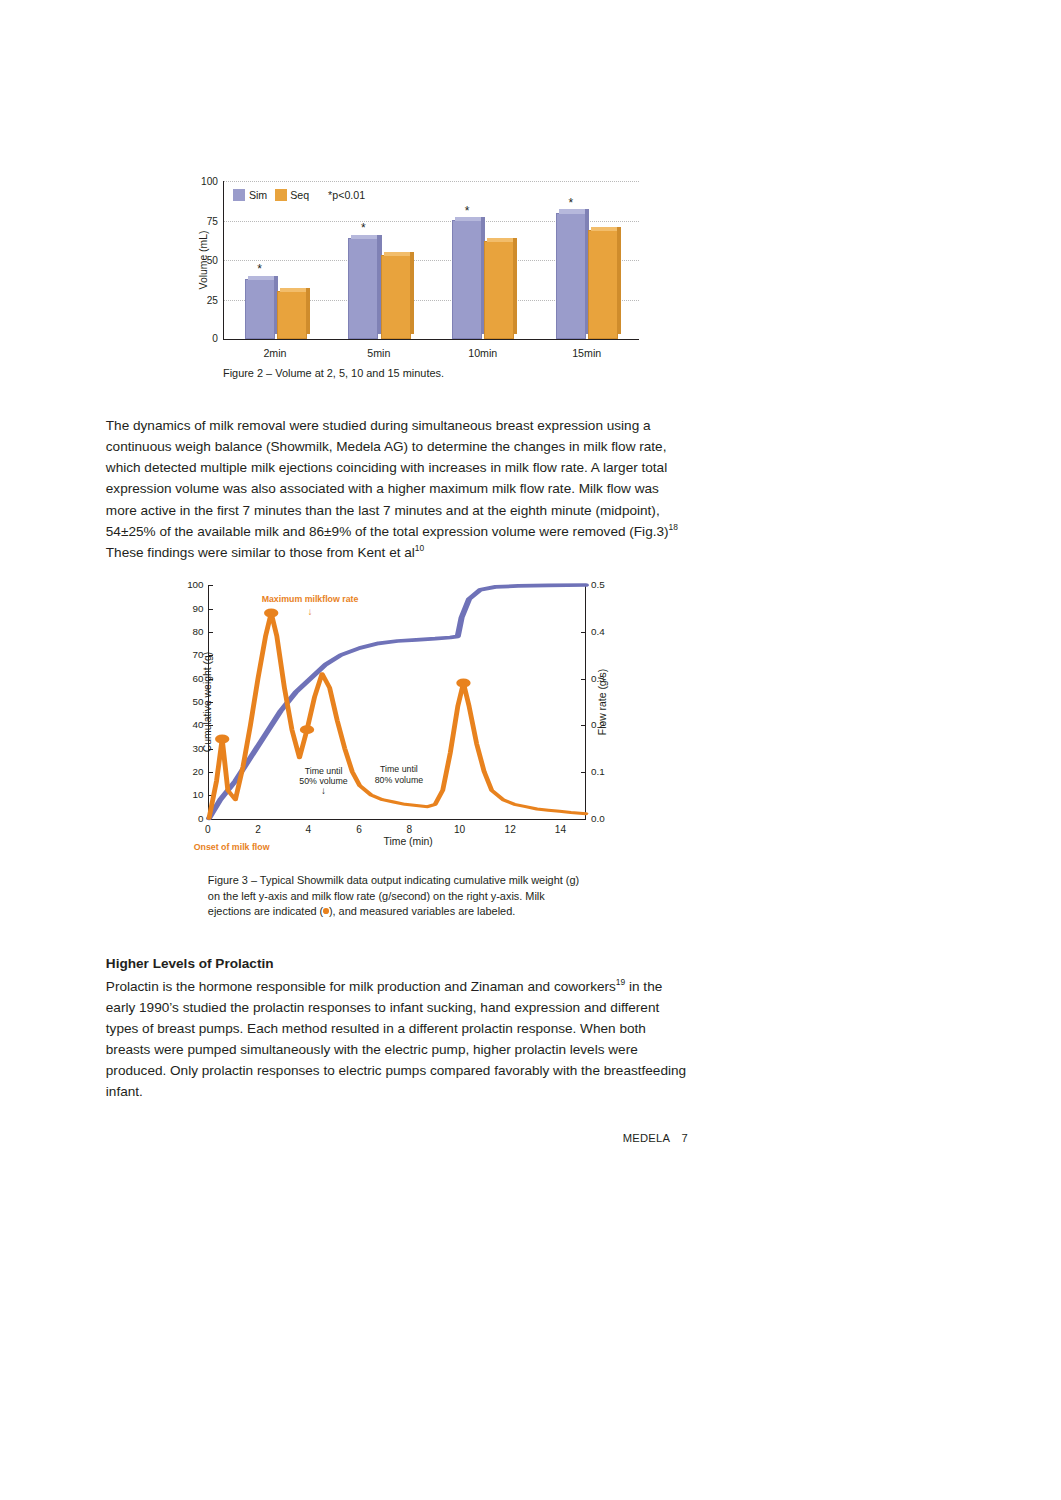Volume (mL)
100
75
50
25
0
Sim Seq *p<0.01
*
*
*
*
2min 5min 10min 15min
Figure 2 – Volume at 2, 5, 10 and 15 minutes.
The dynamics of milk removal were studied during simultaneous breast expression using a continuous weigh balance (Showmilk, Medela AG) to determine the changes in milk flow rate, which detected multiple milk ejections coinciding with increases in milk flow rate. A larger total expression volume was also associated with a higher maximum milk flow rate. Milk flow was more active in the first 7 minutes than the last 7 minutes and at the eighth minute (midpoint), 54±25% of the available milk and 86±9% of the total expression volume were removed (Fig.3)18 These findings were similar to those from Kent et al10
Cumulative weight (g)
Flow rate (g/s)
100
90
80
70
60
50
40
30
20
10
0
0.5
0.4
0.3
0.2
0.1
0.0
Maximum milkflow rate↓
Time until
50% volume↓
Time until
80% volume
Onset of milk flow
0 2 4 6 8 10 12 14
Time (min)
Figure 3 – Typical Showmilk data output indicating cumulative milk weight (g) on the left y-axis and milk flow rate (g/second) on the right y-axis. Milk ejections are indicated ( ), and measured variables are labeled.
Higher Levels of Prolactin
Prolactin is the hormone responsible for milk production and Zinaman and coworkers19 in the early 1990’s studied the prolactin responses to infant sucking, hand expression and different types of breast pumps. Each method resulted in a different prolactin response. When both breasts were pumped simultaneously with the electric pump, higher prolactin levels were produced. Only prolactin responses to electric pumps compared favorably with the breastfeeding infant.
MEDELA7